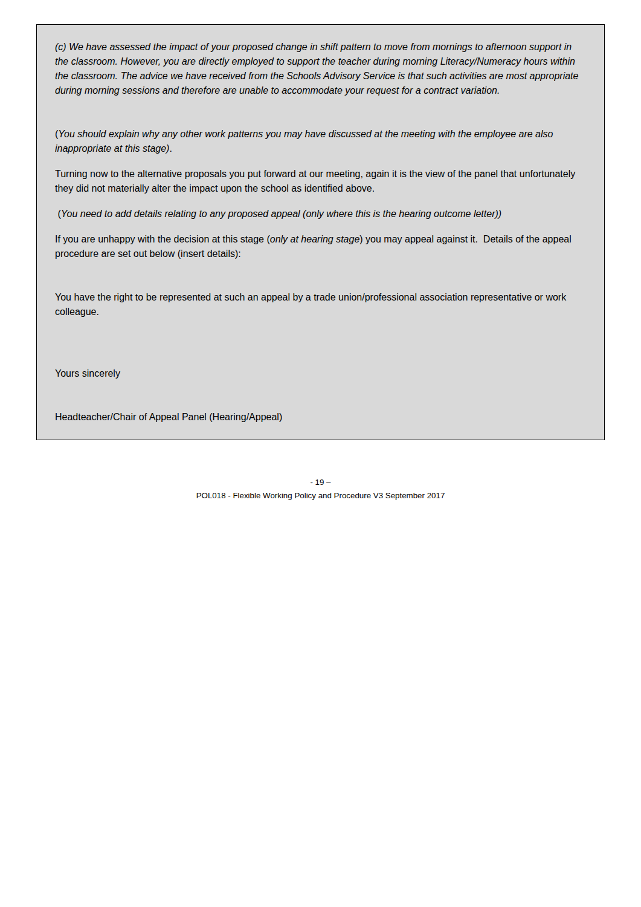(c) We have assessed the impact of your proposed change in shift pattern to move from mornings to afternoon support in the classroom. However, you are directly employed to support the teacher during morning Literacy/Numeracy hours within the classroom. The advice we have received from the Schools Advisory Service is that such activities are most appropriate during morning sessions and therefore are unable to accommodate your request for a contract variation.
(You should explain why any other work patterns you may have discussed at the meeting with the employee are also inappropriate at this stage).
Turning now to the alternative proposals you put forward at our meeting, again it is the view of the panel that unfortunately they did not materially alter the impact upon the school as identified above.
(You need to add details relating to any proposed appeal (only where this is the hearing outcome letter))
If you are unhappy with the decision at this stage (only at hearing stage) you may appeal against it. Details of the appeal procedure are set out below (insert details):
You have the right to be represented at such an appeal by a trade union/professional association representative or work colleague.
Yours sincerely
Headteacher/Chair of Appeal Panel (Hearing/Appeal)
- 19 –
POL018 - Flexible Working Policy and Procedure V3 September 2017